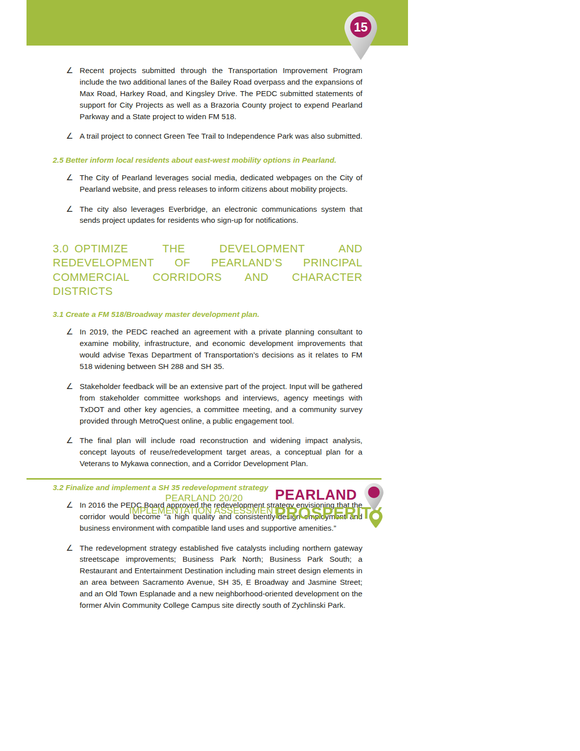15
Recent projects submitted through the Transportation Improvement Program include the two additional lanes of the Bailey Road overpass and the expansions of Max Road, Harkey Road, and Kingsley Drive. The PEDC submitted statements of support for City Projects as well as a Brazoria County project to expend Pearland Parkway and a State project to widen FM 518.
A trail project to connect Green Tee Trail to Independence Park was also submitted.
2.5 Better inform local residents about east-west mobility options in Pearland.
The City of Pearland leverages social media, dedicated webpages on the City of Pearland website, and press releases to inform citizens about mobility projects.
The city also leverages Everbridge, an electronic communications system that sends project updates for residents who sign-up for notifications.
3.0 OPTIMIZE THE DEVELOPMENT AND REDEVELOPMENT OF PEARLAND’S PRINCIPAL COMMERCIAL CORRIDORS AND CHARACTER DISTRICTS
3.1 Create a FM 518/Broadway master development plan.
In 2019, the PEDC reached an agreement with a private planning consultant to examine mobility, infrastructure, and economic development improvements that would advise Texas Department of Transportation’s decisions as it relates to FM 518 widening between SH 288 and SH 35.
Stakeholder feedback will be an extensive part of the project. Input will be gathered from stakeholder committee workshops and interviews, agency meetings with TxDOT and other key agencies, a committee meeting, and a community survey provided through MetroQuest online, a public engagement tool.
The final plan will include road reconstruction and widening impact analysis, concept layouts of reuse/redevelopment target areas, a conceptual plan for a Veterans to Mykawa connection, and a Corridor Development Plan.
3.2 Finalize and implement a SH 35 redevelopment strategy
In 2016 the PEDC Board approved the redevelopment strategy envisioning that the corridor would become “a high quality and consistently-design employment and business environment with compatible land uses and supportive amenities.”
The redevelopment strategy established five catalysts including northern gateway streetscape improvements; Business Park North; Business Park South; a Restaurant and Entertainment Destination including main street design elements in an area between Sacramento Avenue, SH 35, E Broadway and Jasmine Street; and an Old Town Esplanade and a new neighborhood-oriented development on the former Alvin Community College Campus site directly south of Zychlinski Park.
PEARLAND 20/20
IMPLEMENTATION ASSESSMENT
PEARLAND PROSPERITY